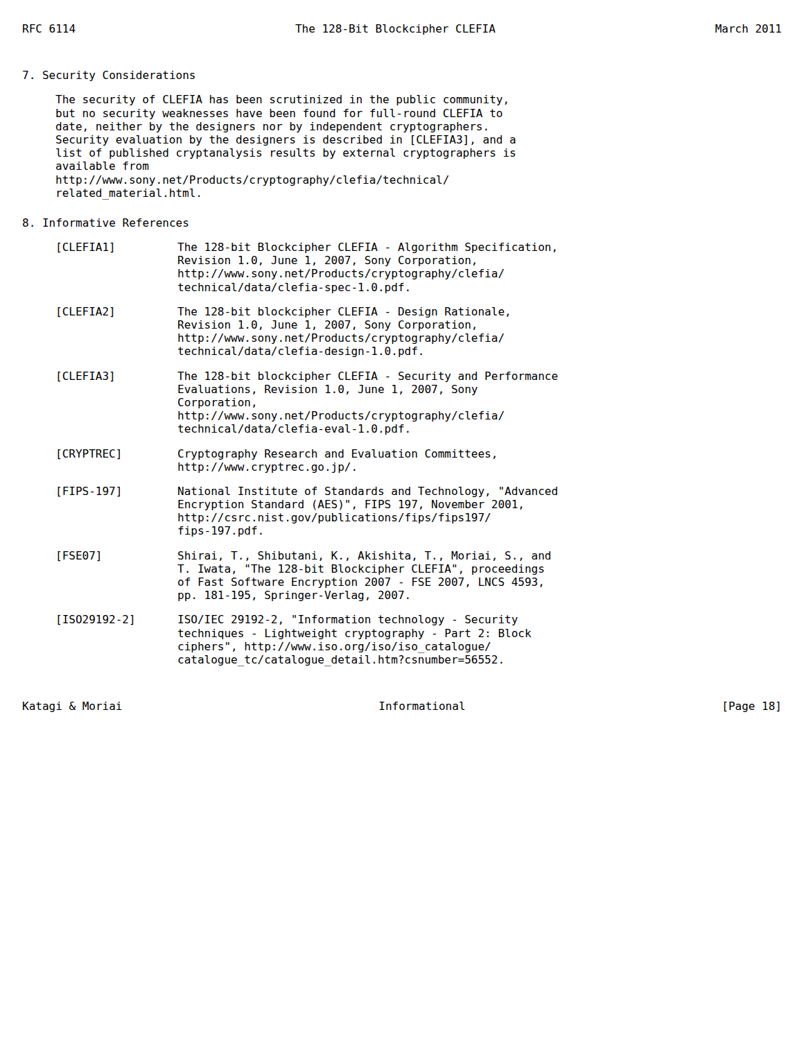RFC 6114 The 128-Bit Blockcipher CLEFIA March 2011
7. Security Considerations
The security of CLEFIA has been scrutinized in the public community, but no security weaknesses have been found for full-round CLEFIA to date, neither by the designers nor by independent cryptographers. Security evaluation by the designers is described in [CLEFIA3], and a list of published cryptanalysis results by external cryptographers is available from http://www.sony.net/Products/cryptography/clefia/technical/ related_material.html.
8. Informative References
[CLEFIA1]
The 128-bit Blockcipher CLEFIA - Algorithm Specification, Revision 1.0, June 1, 2007, Sony Corporation, http://www.sony.net/Products/cryptography/clefia/ technical/data/clefia-spec-1.0.pdf.
[CLEFIA2]
The 128-bit blockcipher CLEFIA - Design Rationale, Revision 1.0, June 1, 2007, Sony Corporation, http://www.sony.net/Products/cryptography/clefia/ technical/data/clefia-design-1.0.pdf.
[CLEFIA3]
The 128-bit blockcipher CLEFIA - Security and Performance Evaluations, Revision 1.0, June 1, 2007, Sony Corporation, http://www.sony.net/Products/cryptography/clefia/ technical/data/clefia-eval-1.0.pdf.
[CRYPTREC]
Cryptography Research and Evaluation Committees, http://www.cryptrec.go.jp/.
[FIPS-197]
National Institute of Standards and Technology, "Advanced Encryption Standard (AES)", FIPS 197, November 2001, http://csrc.nist.gov/publications/fips/fips197/ fips-197.pdf.
[FSE07]
Shirai, T., Shibutani, K., Akishita, T., Moriai, S., and T. Iwata, "The 128-bit Blockcipher CLEFIA", proceedings of Fast Software Encryption 2007 - FSE 2007, LNCS 4593, pp. 181-195, Springer-Verlag, 2007.
[ISO29192-2]
ISO/IEC 29192-2, "Information technology - Security techniques - Lightweight cryptography - Part 2: Block ciphers", http://www.iso.org/iso/iso_catalogue/ catalogue_tc/catalogue_detail.htm?csnumber=56552.
Katagi & Moriai Informational [Page 18]